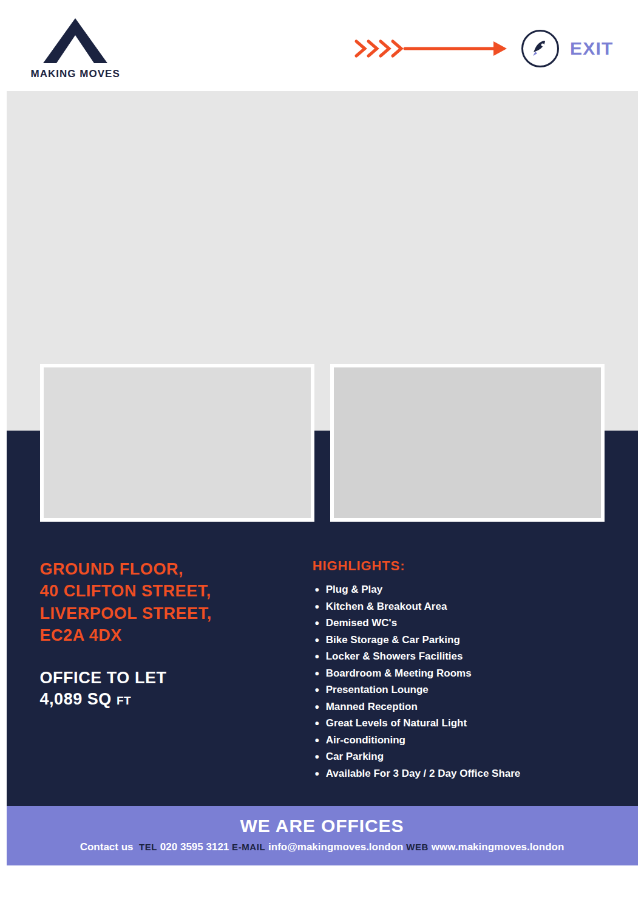MAKING MOVES
EXIT
Ground Floor,
40 Clifton Street,
Liverpool Street,
EC2A 4DX
Office To Let
4,089 SQ FT
Highlights:
Plug & Play
Kitchen & Breakout Area
Demised WC's
Bike Storage & Car Parking
Locker & Showers Facilities
Boardroom & Meeting Rooms
Presentation Lounge
Manned Reception
Great Levels of Natural Light
Air-conditioning
Car Parking
Available For 3 Day / 2 Day Office Share
We Are Offices
Contact us Tel 020 3595 3121 E-mail info@makingmoves.london Web www.makingmoves.london